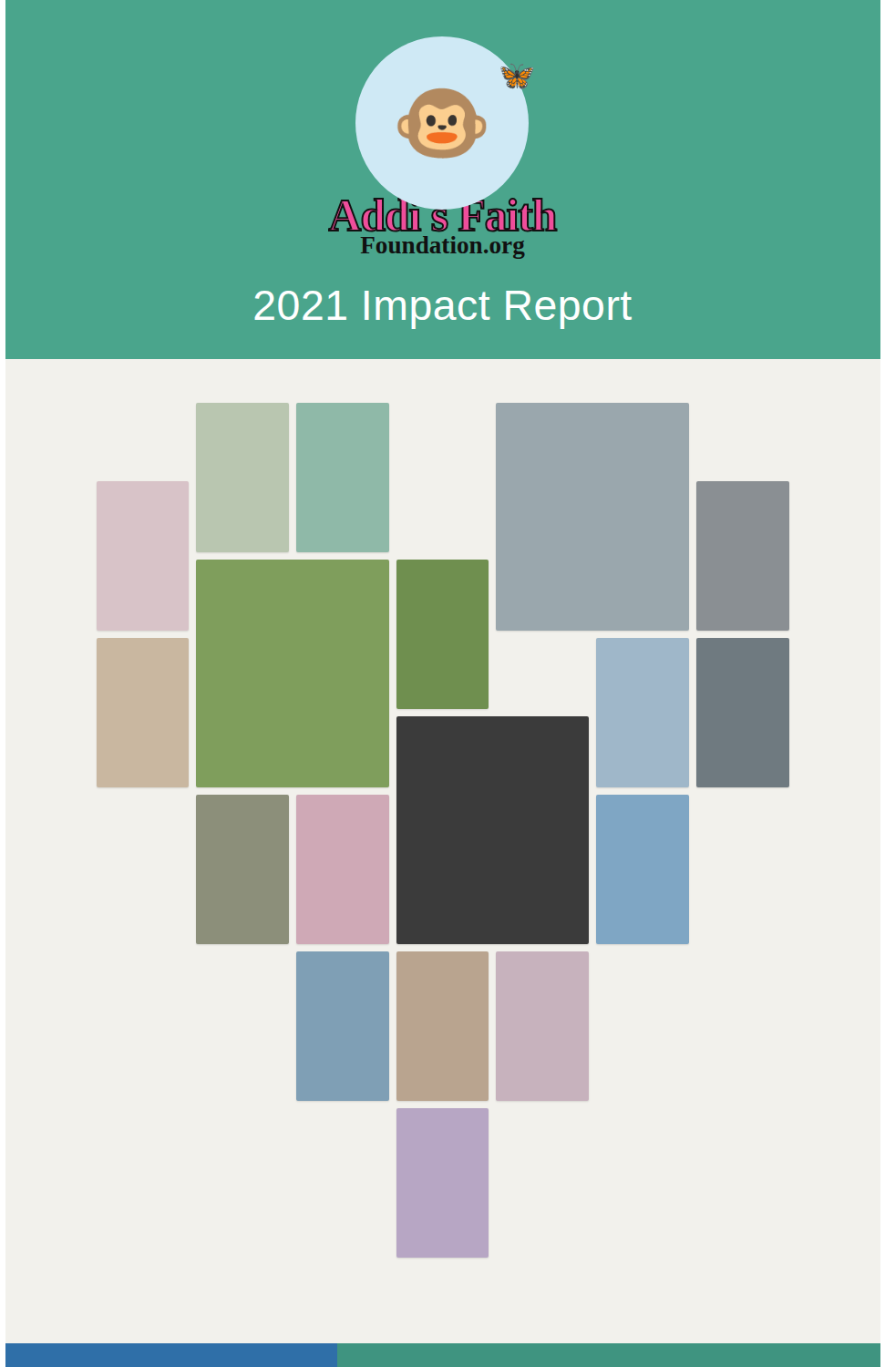🐵 🦋
Addi s Faith Foundation.org
2021 Impact Report